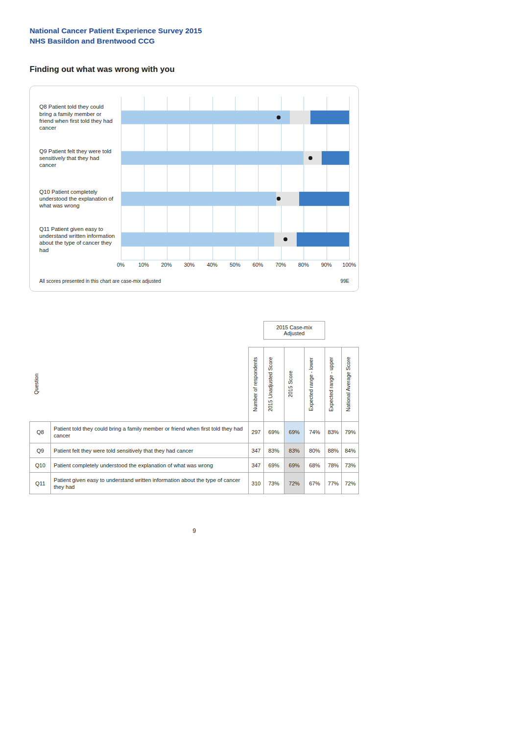National Cancer Patient Experience Survey 2015
NHS Basildon and Brentwood CCG
Finding out what was wrong with you
Q8 Patient told they could bring a family member or friend when first told they had cancer
Q9 Patient felt they were told sensitively that they had cancer
Q10 Patient completely understood the explanation of what was wrong
Q11 Patient given easy to understand written information about the type of cancer they had
0% 10% 20% 30% 40% 50% 60% 70% 80% 90% 100%
All scores presented in this chart are case-mix adjusted 99E
| | | 2015 Case-mix Adjusted | |
| --- | --- | --- | --- |
| Question | Number of respondents | 2015 Unadjusted Score | 2015 Score | Expected range - lower | Expected range - upper | National Average Score |
| Q8 | Patient told they could bring a family member or friend when first told they had cancer | 297 | 69% | 69% | 74% | 83% | 79% |
| Q9 | Patient felt they were told sensitively that they had cancer | 347 | 83% | 83% | 80% | 88% | 84% |
| Q10 | Patient completely understood the explanation of what was wrong | 347 | 69% | 69% | 68% | 78% | 73% |
| Q11 | Patient given easy to understand written information about the type of cancer they had | 310 | 73% | 72% | 67% | 77% | 72% |
9